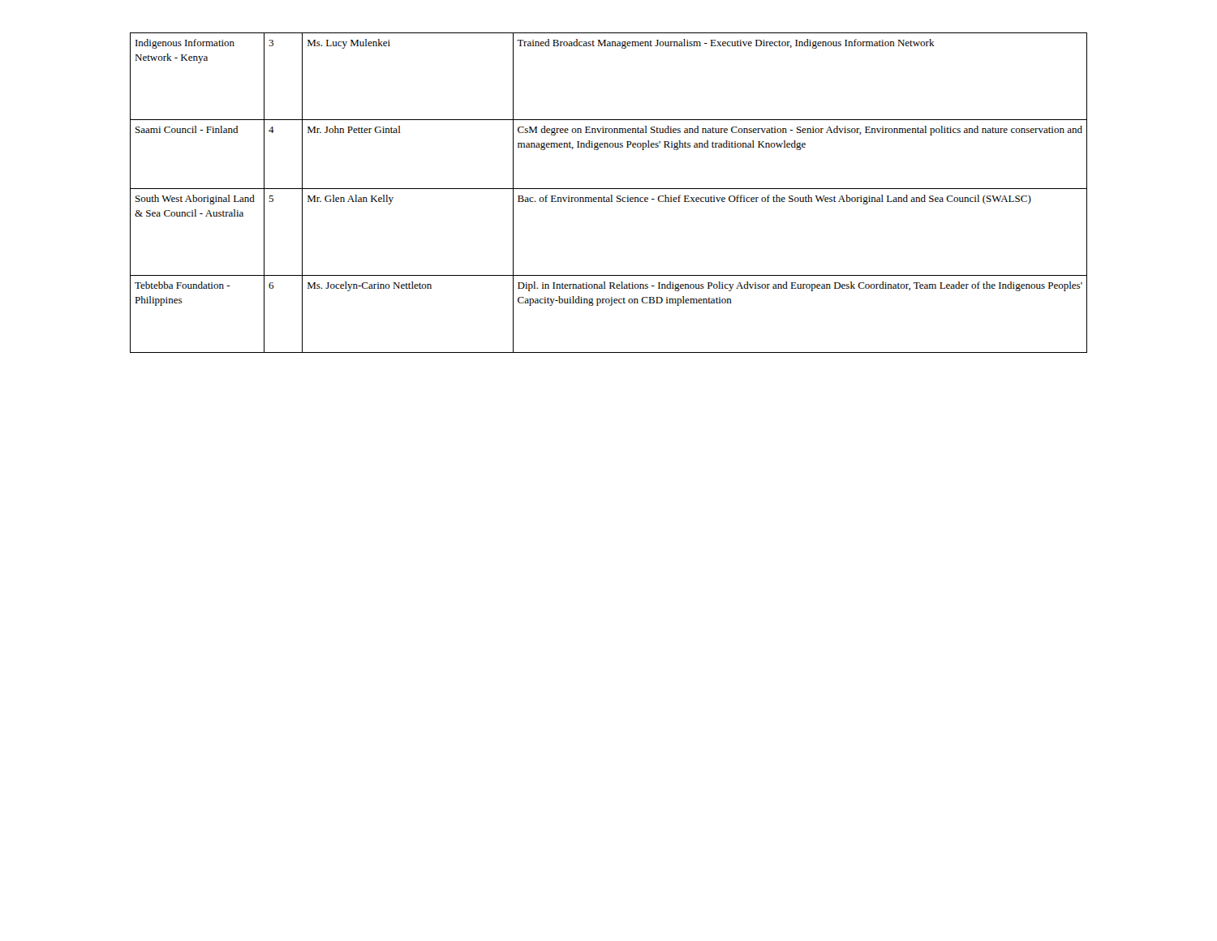| Indigenous Information Network - Kenya | 3 | Ms. Lucy Mulenkei | Trained Broadcast Management Journalism - Executive Director, Indigenous Information Network |
| Saami Council - Finland | 4 | Mr. John Petter Gintal | CsM degree on Environmental Studies and nature Conservation - Senior Advisor, Environmental politics and nature conservation and management, Indigenous Peoples' Rights and traditional Knowledge |
| South West Aboriginal Land & Sea Council - Australia | 5 | Mr. Glen Alan Kelly | Bac. of Environmental Science - Chief Executive Officer of the South West Aboriginal Land and Sea Council (SWALSC) |
| Tebtebba Foundation - Philippines | 6 | Ms. Jocelyn-Carino Nettleton | Dipl. in International Relations - Indigenous Policy Advisor and European Desk Coordinator, Team Leader of the Indigenous Peoples' Capacity-building project on CBD implementation |